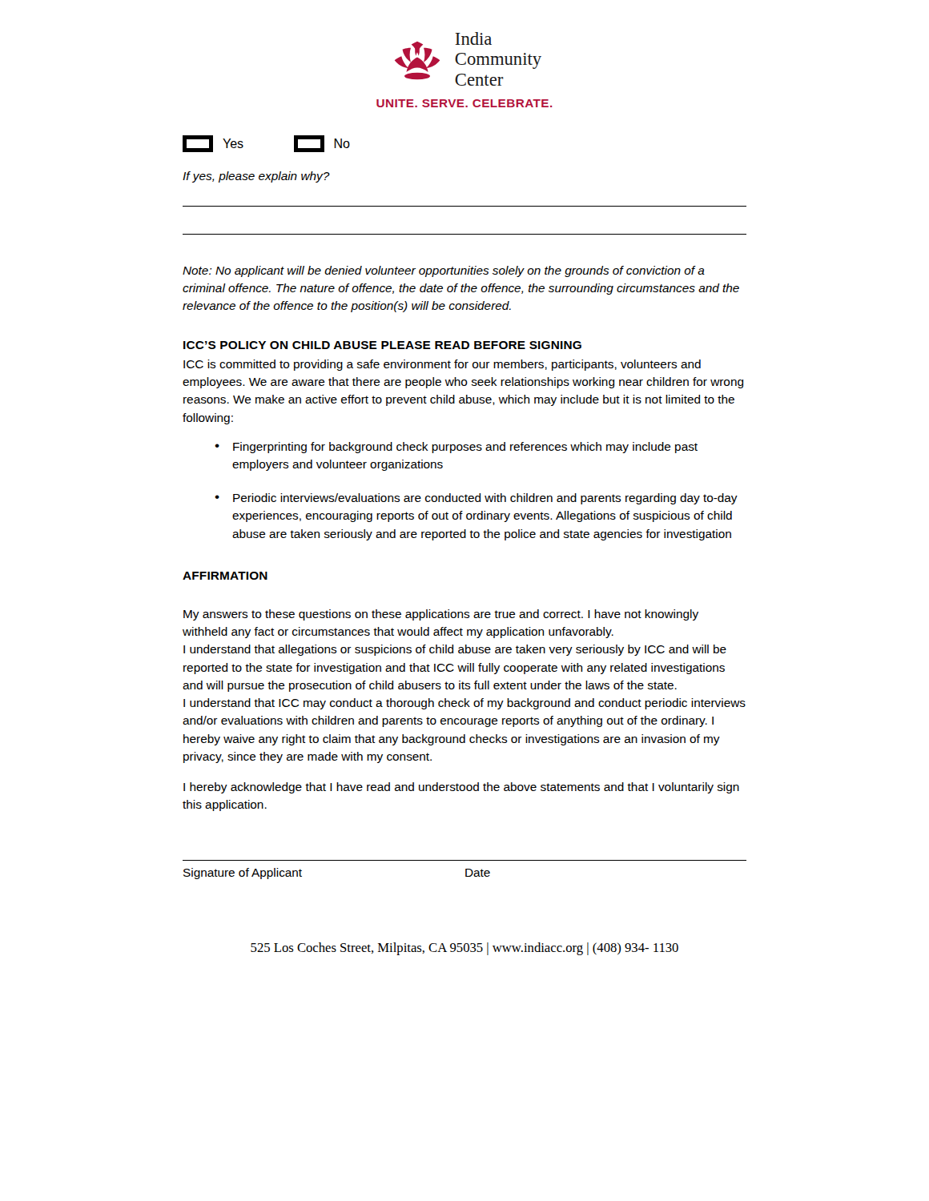India
Community
Center
UNITE. SERVE. CELEBRATE.
Yes No
If yes, please explain why?
Note: No applicant will be denied volunteer opportunities solely on the grounds of conviction of a criminal offence. The nature of offence, the date of the offence, the surrounding circumstances and the relevance of the offence to the position(s) will be considered.
ICC’S POLICY ON CHILD ABUSE PLEASE READ BEFORE SIGNING
ICC is committed to providing a safe environment for our members, participants, volunteers and employees. We are aware that there are people who seek relationships working near children for wrong reasons. We make an active effort to prevent child abuse, which may include but it is not limited to the following:
Fingerprinting for background check purposes and references which may include past employers and volunteer organizations
Periodic interviews/evaluations are conducted with children and parents regarding day to-day experiences, encouraging reports of out of ordinary events. Allegations of suspicious of child abuse are taken seriously and are reported to the police and state agencies for investigation
AFFIRMATION
My answers to these questions on these applications are true and correct. I have not knowingly withheld any fact or circumstances that would affect my application unfavorably.
I understand that allegations or suspicions of child abuse are taken very seriously by ICC and will be reported to the state for investigation and that ICC will fully cooperate with any related investigations and will pursue the prosecution of child abusers to its full extent under the laws of the state.
I understand that ICC may conduct a thorough check of my background and conduct periodic interviews and/or evaluations with children and parents to encourage reports of anything out of the ordinary. I hereby waive any right to claim that any background checks or investigations are an invasion of my privacy, since they are made with my consent.
I hereby acknowledge that I have read and understood the above statements and that I voluntarily sign this application.
| Signature of Applicant | Date |
525 Los Coches Street, Milpitas, CA 95035 | www.indiacc.org | (408) 934- 1130